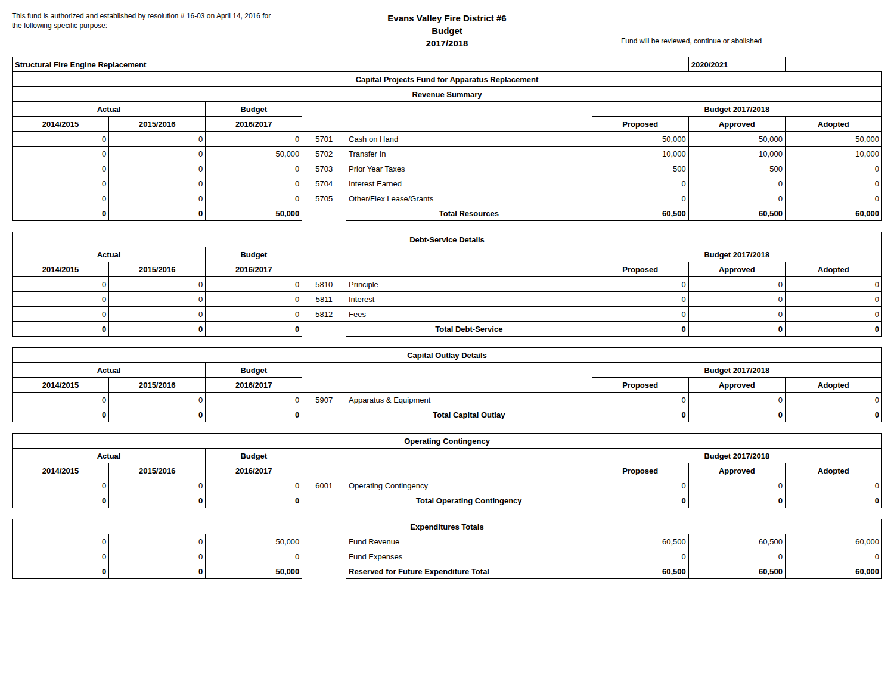This fund is authorized and established by resolution # 16-03 on April 14, 2016 for the following specific purpose:
Evans Valley Fire District #6
Budget
2017/2018
Fund will be reviewed, continue or abolished
| Structural Fire Engine Replacement | | | | 2020/2021 | |
| Capital Projects Fund for Apparatus Replacement |
| Revenue Summary |
| Actual | Budget | | | Budget 2017/2018 |
| 2014/2015 | 2015/2016 | 2016/2017 | | | Proposed | Approved | Adopted |
| 0 | 0 | 0 | 5701 | Cash on Hand | 50,000 | 50,000 | 50,000 |
| 0 | 0 | 50,000 | 5702 | Transfer In | 10,000 | 10,000 | 10,000 |
| 0 | 0 | 0 | 5703 | Prior Year Taxes | 500 | 500 | 0 |
| 0 | 0 | 0 | 5704 | Interest Earned | 0 | 0 | 0 |
| 0 | 0 | 0 | 5705 | Other/Flex Lease/Grants | 0 | 0 | 0 |
| 0 | 0 | 50,000 | | Total Resources | 60,500 | 60,500 | 60,000 |
| Debt-Service Details |
| Actual | Budget | | | Budget 2017/2018 |
| 2014/2015 | 2015/2016 | 2016/2017 | | | Proposed | Approved | Adopted |
| 0 | 0 | 0 | 5810 | Principle | 0 | 0 | 0 |
| 0 | 0 | 0 | 5811 | Interest | 0 | 0 | 0 |
| 0 | 0 | 0 | 5812 | Fees | 0 | 0 | 0 |
| 0 | 0 | 0 | | Total Debt-Service | 0 | 0 | 0 |
| Capital Outlay Details |
| Actual | Budget | | | Budget 2017/2018 |
| 2014/2015 | 2015/2016 | 2016/2017 | | | Proposed | Approved | Adopted |
| 0 | 0 | 0 | 5907 | Apparatus & Equipment | 0 | 0 | 0 |
| 0 | 0 | 0 | | Total Capital Outlay | 0 | 0 | 0 |
| Operating Contingency |
| Actual | Budget | | | Budget 2017/2018 |
| 2014/2015 | 2015/2016 | 2016/2017 | | | Proposed | Approved | Adopted |
| 0 | 0 | 0 | 6001 | Operating Contingency | 0 | 0 | 0 |
| 0 | 0 | 0 | | Total Operating Contingency | 0 | 0 | 0 |
| Expenditures Totals |
| 0 | 0 | 50,000 | | Fund Revenue | 60,500 | 60,500 | 60,000 |
| 0 | 0 | 0 | | Fund Expenses | 0 | 0 | 0 |
| 0 | 0 | 50,000 | | Reserved for Future Expenditure Total | 60,500 | 60,500 | 60,000 |